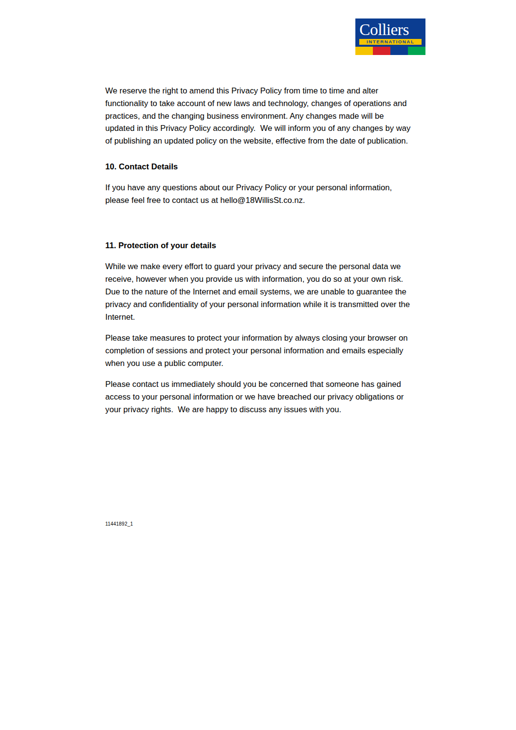Colliers INTERNATIONAL
We reserve the right to amend this Privacy Policy from time to time and alter functionality to take account of new laws and technology, changes of operations and practices, and the changing business environment. Any changes made will be updated in this Privacy Policy accordingly. We will inform you of any changes by way of publishing an updated policy on the website, effective from the date of publication.
10. Contact Details
If you have any questions about our Privacy Policy or your personal information, please feel free to contact us at hello@18WillisSt.co.nz.
11. Protection of your details
While we make every effort to guard your privacy and secure the personal data we receive, however when you provide us with information, you do so at your own risk. Due to the nature of the Internet and email systems, we are unable to guarantee the privacy and confidentiality of your personal information while it is transmitted over the Internet.
Please take measures to protect your information by always closing your browser on completion of sessions and protect your personal information and emails especially when you use a public computer.
Please contact us immediately should you be concerned that someone has gained access to your personal information or we have breached our privacy obligations or your privacy rights. We are happy to discuss any issues with you.
11441892_1